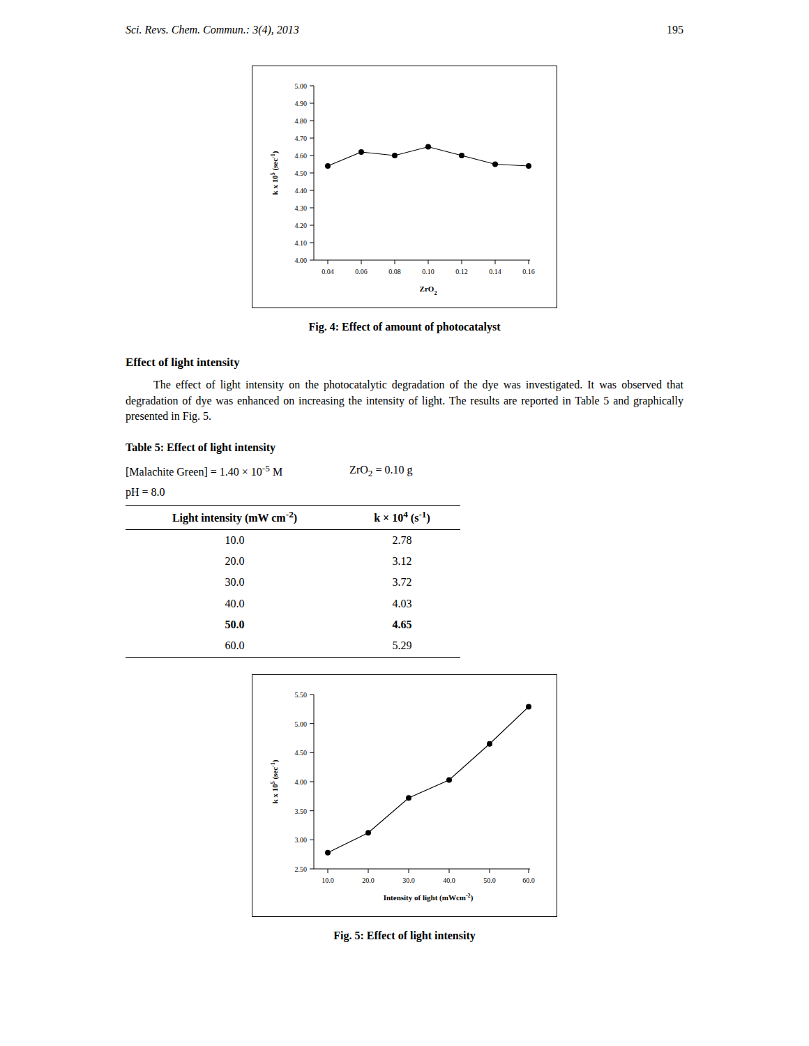Sci. Revs. Chem. Commun.: 3(4), 2013 195
5.00 4.90 4.80 4.70 4.60 4.50 4.40 4.30 4.20 4.10 4.00 0.04 0.06 0.08 0.10 0.12 0.14 0.16 ZrO2 k x 105 (sec-1)
Fig. 4: Effect of amount of photocatalyst
Effect of light intensity
The effect of light intensity on the photocatalytic degradation of the dye was investigated. It was observed that degradation of dye was enhanced on increasing the intensity of light. The results are reported in Table 5 and graphically presented in Fig. 5.
Table 5: Effect of light intensity
[Malachite Green] = 1.40 × 10-5 M ZrO2 = 0.10 g
pH = 8.0
| Light intensity (mW cm -2 ) | k × 10 4 (s -1 ) |
| --- | --- |
| 10.0 | 2.78 |
| 20.0 | 3.12 |
| 30.0 | 3.72 |
| 40.0 | 4.03 |
| 50.0 | 4.65 |
| 60.0 | 5.29 |
5.50 5.00 4.50 4.00 3.50 3.00 2.50 10.0 20.0 30.0 40.0 50.0 60.0 Intensity of light (mWcm-2) k x 105 (sec-1)
Fig. 5: Effect of light intensity